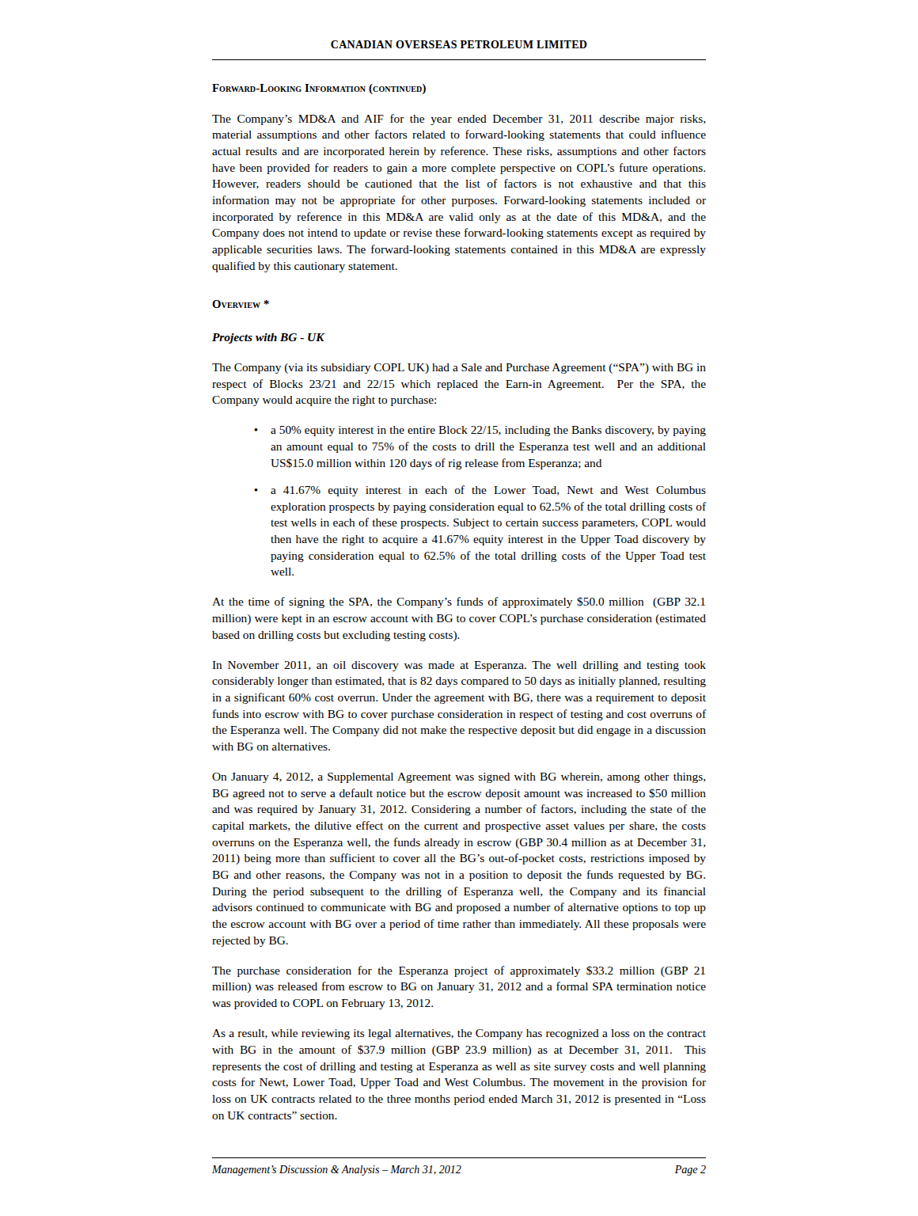CANADIAN OVERSEAS PETROLEUM LIMITED
Forward-Looking Information (continued)
The Company’s MD&A and AIF for the year ended December 31, 2011 describe major risks, material assumptions and other factors related to forward-looking statements that could influence actual results and are incorporated herein by reference. These risks, assumptions and other factors have been provided for readers to gain a more complete perspective on COPL’s future operations. However, readers should be cautioned that the list of factors is not exhaustive and that this information may not be appropriate for other purposes. Forward-looking statements included or incorporated by reference in this MD&A are valid only as at the date of this MD&A, and the Company does not intend to update or revise these forward-looking statements except as required by applicable securities laws. The forward-looking statements contained in this MD&A are expressly qualified by this cautionary statement.
Overview *
Projects with BG - UK
The Company (via its subsidiary COPL UK) had a Sale and Purchase Agreement (“SPA”) with BG in respect of Blocks 23/21 and 22/15 which replaced the Earn-in Agreement. Per the SPA, the Company would acquire the right to purchase:
a 50% equity interest in the entire Block 22/15, including the Banks discovery, by paying an amount equal to 75% of the costs to drill the Esperanza test well and an additional US$15.0 million within 120 days of rig release from Esperanza; and
a 41.67% equity interest in each of the Lower Toad, Newt and West Columbus exploration prospects by paying consideration equal to 62.5% of the total drilling costs of test wells in each of these prospects. Subject to certain success parameters, COPL would then have the right to acquire a 41.67% equity interest in the Upper Toad discovery by paying consideration equal to 62.5% of the total drilling costs of the Upper Toad test well.
At the time of signing the SPA, the Company’s funds of approximately $50.0 million (GBP 32.1 million) were kept in an escrow account with BG to cover COPL’s purchase consideration (estimated based on drilling costs but excluding testing costs).
In November 2011, an oil discovery was made at Esperanza. The well drilling and testing took considerably longer than estimated, that is 82 days compared to 50 days as initially planned, resulting in a significant 60% cost overrun. Under the agreement with BG, there was a requirement to deposit funds into escrow with BG to cover purchase consideration in respect of testing and cost overruns of the Esperanza well. The Company did not make the respective deposit but did engage in a discussion with BG on alternatives.
On January 4, 2012, a Supplemental Agreement was signed with BG wherein, among other things, BG agreed not to serve a default notice but the escrow deposit amount was increased to $50 million and was required by January 31, 2012. Considering a number of factors, including the state of the capital markets, the dilutive effect on the current and prospective asset values per share, the costs overruns on the Esperanza well, the funds already in escrow (GBP 30.4 million as at December 31, 2011) being more than sufficient to cover all the BG’s out-of-pocket costs, restrictions imposed by BG and other reasons, the Company was not in a position to deposit the funds requested by BG. During the period subsequent to the drilling of Esperanza well, the Company and its financial advisors continued to communicate with BG and proposed a number of alternative options to top up the escrow account with BG over a period of time rather than immediately. All these proposals were rejected by BG.
The purchase consideration for the Esperanza project of approximately $33.2 million (GBP 21 million) was released from escrow to BG on January 31, 2012 and a formal SPA termination notice was provided to COPL on February 13, 2012.
As a result, while reviewing its legal alternatives, the Company has recognized a loss on the contract with BG in the amount of $37.9 million (GBP 23.9 million) as at December 31, 2011. This represents the cost of drilling and testing at Esperanza as well as site survey costs and well planning costs for Newt, Lower Toad, Upper Toad and West Columbus. The movement in the provision for loss on UK contracts related to the three months period ended March 31, 2012 is presented in “Loss on UK contracts” section.
Management’s Discussion & Analysis – March 31, 2012 Page 2